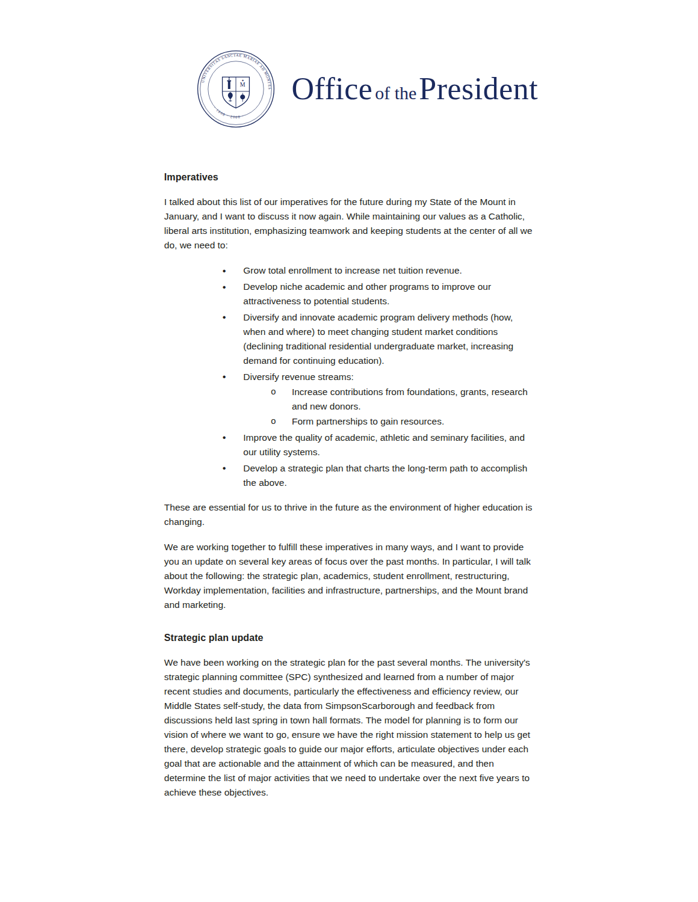UNIVERSITAS SANCTAE MARIAE AD MONTES IN MARYLANDIA FUNDATA AB IOANNE DUBOIS · 1808 · 2008 · M ✦
Office of the President
Imperatives
I talked about this list of our imperatives for the future during my State of the Mount in January, and I want to discuss it now again. While maintaining our values as a Catholic, liberal arts institution, emphasizing teamwork and keeping students at the center of all we do, we need to:
Grow total enrollment to increase net tuition revenue.
Develop niche academic and other programs to improve our attractiveness to potential students.
Diversify and innovate academic program delivery methods (how, when and where) to meet changing student market conditions (declining traditional residential undergraduate market, increasing demand for continuing education).
Diversify revenue streams:
Increase contributions from foundations, grants, research and new donors.
Form partnerships to gain resources.
Improve the quality of academic, athletic and seminary facilities, and our utility systems.
Develop a strategic plan that charts the long-term path to accomplish the above.
These are essential for us to thrive in the future as the environment of higher education is changing.
We are working together to fulfill these imperatives in many ways, and I want to provide you an update on several key areas of focus over the past months. In particular, I will talk about the following: the strategic plan, academics, student enrollment, restructuring, Workday implementation, facilities and infrastructure, partnerships, and the Mount brand and marketing.
Strategic plan update
We have been working on the strategic plan for the past several months. The university's strategic planning committee (SPC) synthesized and learned from a number of major recent studies and documents, particularly the effectiveness and efficiency review, our Middle States self-study, the data from SimpsonScarborough and feedback from discussions held last spring in town hall formats. The model for planning is to form our vision of where we want to go, ensure we have the right mission statement to help us get there, develop strategic goals to guide our major efforts, articulate objectives under each goal that are actionable and the attainment of which can be measured, and then determine the list of major activities that we need to undertake over the next five years to achieve these objectives.